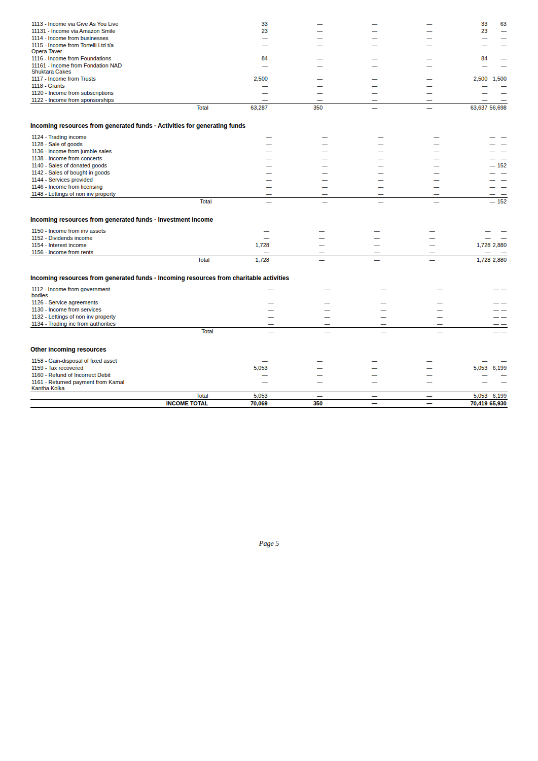| 1113 - Income via Give As You Live | 33 | — | — | — | 33 | 63 |
| 11131 - Income via Amazon Smile | 23 | — | — | — | 23 | — |
| 1114 - Income from businesses | — | — | — | — | — | — |
| 1115 - Income from Tortelli Ltd t/a Opera Taver | — | — | — | — | — | — |
| 1116 - Income from Foundations | 84 | — | — | — | 84 | — |
| 11161 - Income from Fondation NAD Shuktara Cakes | — | — | — | — | — | — |
| 1117 - Income from Trusts | 2,500 | — | — | — | 2,500 | 1,500 |
| 1118 - Grants | — | — | — | — | — | — |
| 1120 - Income from subscriptions | — | — | — | — | — | — |
| 1122 - Income from sponsorships | — | — | — | — | — | — |
| Total | 63,287 | 350 | — | — | 63,637 | 56,698 |
Incoming resources from generated funds - Activities for generating funds
| 1124 - Trading income | — | — | — | — | — | — |
| 1128 - Sale of goods | — | — | — | — | — | — |
| 1136 - income from jumble sales | — | — | — | — | — | — |
| 1138 - Income from concerts | — | — | — | — | — | — |
| 1140 - Sales of donated goods | — | — | — | — | — | 152 |
| 1142 - Sales of bought in goods | — | — | — | — | — | — |
| 1144 - Services provided | — | — | — | — | — | — |
| 1146 - Income from licensing | — | — | — | — | — | — |
| 1148 - Lettings of non inv property | — | — | — | — | — | — |
| Total | — | — | — | — | — | 152 |
Incoming resources from generated funds - Investment income
| 1150 - Income from inv assets | — | — | — | — | — | — |
| 1152 - Dividends income | — | — | — | — | — | — |
| 1154 - Interest income | 1,728 | — | — | — | 1,728 | 2,880 |
| 1156 - Income from rents | — | — | — | — | — | — |
| Total | 1,728 | — | — | — | 1,728 | 2,880 |
Incoming resources from generated funds - Incoming resources from charitable activities
| 1112 - Income from government bodies | — | — | — | — | — | — |
| 1126 - Service agreements | — | — | — | — | — | — |
| 1130 - Income from services | — | — | — | — | — | — |
| 1132 - Lettings of non inv property | — | — | — | — | — | — |
| 1134 - Trading inc from authorities | — | — | — | — | — | — |
| Total | — | — | — | — | — | — |
Other incoming resources
| 1158 - Gain-disposal of fixed asset | — | — | — | — | — | — |
| 1159 - Tax recovered | 5,053 | — | — | — | 5,053 | 6,199 |
| 1160 - Refund of Incorrect Debit | — | — | — | — | — | — |
| 1161 - Returned payment from Kamal Kantha Kolka | — | — | — | — | — | — |
| Total | 5,053 | — | — | — | 5,053 | 6,199 |
| INCOME TOTAL | 70,069 | 350 | — | — | 70,419 | 65,930 |
Page 5